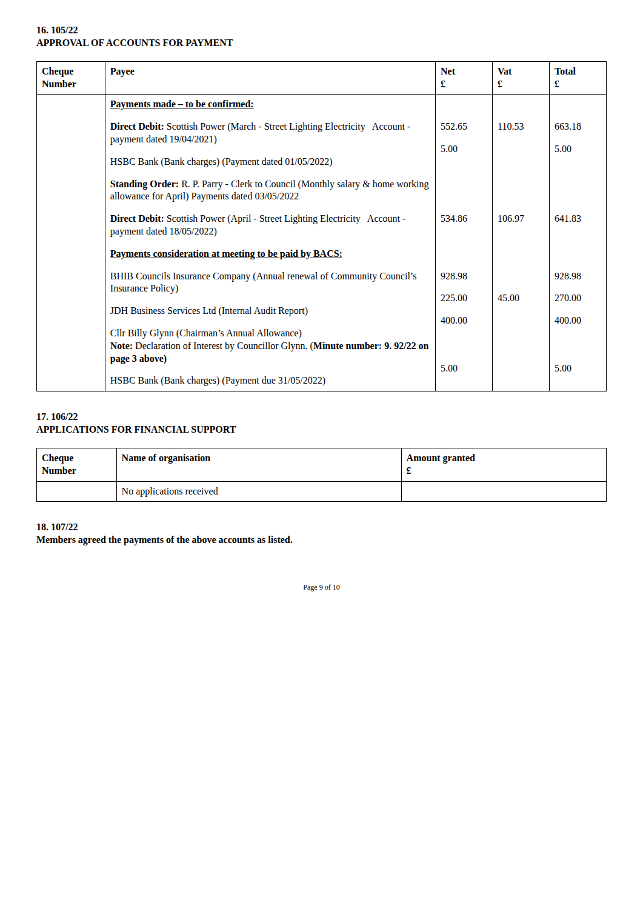16. 105/22 APPROVAL OF ACCOUNTS FOR PAYMENT
| Cheque Number | Payee | Net £ | Vat £ | Total £ |
| --- | --- | --- | --- | --- |
| | Payments made – to be confirmed: Direct Debit: Scottish Power (March - Street Lighting Electricity Account - payment dated 19/04/2021) HSBC Bank (Bank charges) (Payment dated 01/05/2022) Standing Order: R. P. Parry - Clerk to Council (Monthly salary & home working allowance for April) Payments dated 03/05/2022 Direct Debit: Scottish Power (April - Street Lighting Electricity Account - payment dated 18/05/2022) Payments consideration at meeting to be paid by BACS: BHIB Councils Insurance Company (Annual renewal of Community Council’s Insurance Policy) JDH Business Services Ltd (Internal Audit Report) Cllr Billy Glynn (Chairman’s Annual Allowance) Note: Declaration of Interest by Councillor Glynn. ( Minute number: 9. 92/22 on page 3 above) HSBC Bank (Bank charges) (Payment due 31/05/2022) | 552.65 5.00 534.86 928.98 225.00 400.00 5.00 | 110.53 106.97 45.00 | 663.18 5.00 641.83 928.98 270.00 400.00 5.00 |
17. 106/22 APPLICATIONS FOR FINANCIAL SUPPORT
| Cheque Number | Name of organisation | Amount granted £ |
| --- | --- | --- |
| | No applications received | |
18. 107/22 Members agreed the payments of the above accounts as listed.
Page 9 of 10